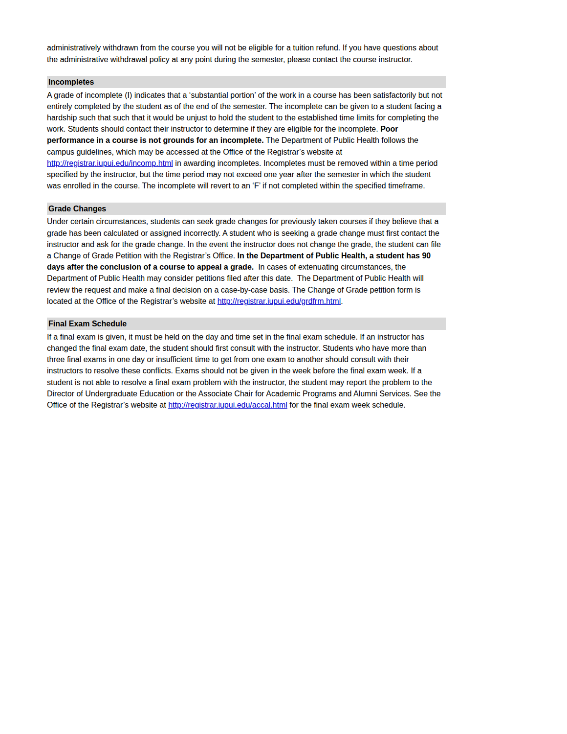administratively withdrawn from the course you will not be eligible for a tuition refund. If you have questions about the administrative withdrawal policy at any point during the semester, please contact the course instructor.
Incompletes
A grade of incomplete (I) indicates that a ‘substantial portion’ of the work in a course has been satisfactorily but not entirely completed by the student as of the end of the semester. The incomplete can be given to a student facing a hardship such that such that it would be unjust to hold the student to the established time limits for completing the work. Students should contact their instructor to determine if they are eligible for the incomplete. Poor performance in a course is not grounds for an incomplete. The Department of Public Health follows the campus guidelines, which may be accessed at the Office of the Registrar’s website at http://registrar.iupui.edu/incomp.html in awarding incompletes. Incompletes must be removed within a time period specified by the instructor, but the time period may not exceed one year after the semester in which the student was enrolled in the course. The incomplete will revert to an ‘F’ if not completed within the specified timeframe.
Grade Changes
Under certain circumstances, students can seek grade changes for previously taken courses if they believe that a grade has been calculated or assigned incorrectly. A student who is seeking a grade change must first contact the instructor and ask for the grade change. In the event the instructor does not change the grade, the student can file a Change of Grade Petition with the Registrar’s Office. In the Department of Public Health, a student has 90 days after the conclusion of a course to appeal a grade. In cases of extenuating circumstances, the Department of Public Health may consider petitions filed after this date. The Department of Public Health will review the request and make a final decision on a case-by-case basis. The Change of Grade petition form is located at the Office of the Registrar’s website at http://registrar.iupui.edu/grdfrm.html.
Final Exam Schedule
If a final exam is given, it must be held on the day and time set in the final exam schedule. If an instructor has changed the final exam date, the student should first consult with the instructor. Students who have more than three final exams in one day or insufficient time to get from one exam to another should consult with their instructors to resolve these conflicts. Exams should not be given in the week before the final exam week. If a student is not able to resolve a final exam problem with the instructor, the student may report the problem to the Director of Undergraduate Education or the Associate Chair for Academic Programs and Alumni Services. See the Office of the Registrar’s website at http://registrar.iupui.edu/accal.html for the final exam week schedule.